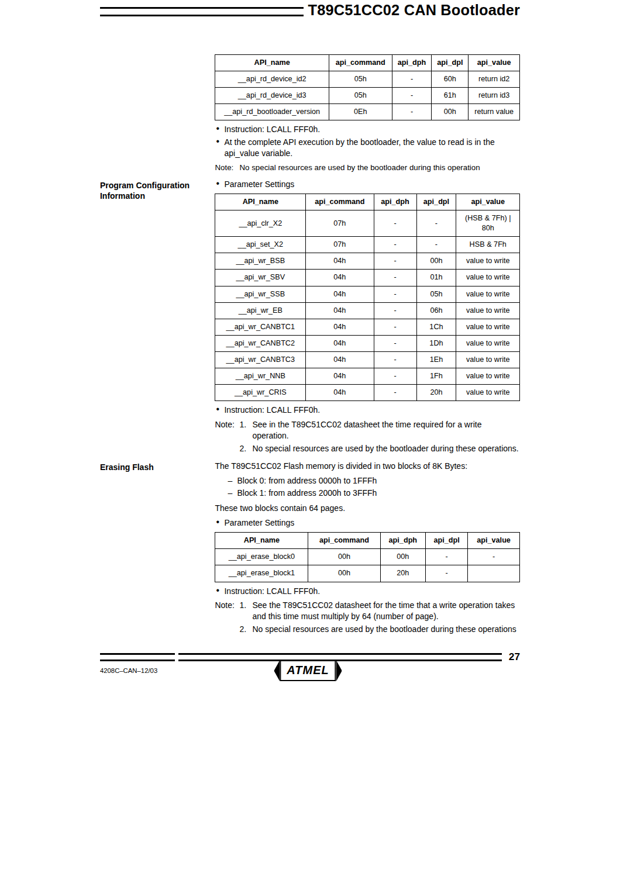T89C51CC02 CAN Bootloader
| API_name | api_command | api_dph | api_dpl | api_value |
| --- | --- | --- | --- | --- |
| __api_rd_device_id2 | 05h | - | 60h | return id2 |
| __api_rd_device_id3 | 05h | - | 61h | return id3 |
| __api_rd_bootloader_version | 0Eh | - | 00h | return value |
Instruction: LCALL FFF0h.
At the complete API execution by the bootloader, the value to read is in the api_value variable.
Note: No special resources are used by the bootloader during this operation
Program Configuration
Information
Parameter Settings
| API_name | api_command | api_dph | api_dpl | api_value |
| --- | --- | --- | --- | --- |
| __api_clr_X2 | 07h | - | - | (HSB & 7Fh) / 80h |
| __api_set_X2 | 07h | - | - | HSB & 7Fh |
| __api_wr_BSB | 04h | - | 00h | value to write |
| __api_wr_SBV | 04h | - | 01h | value to write |
| __api_wr_SSB | 04h | - | 05h | value to write |
| __api_wr_EB | 04h | - | 06h | value to write |
| __api_wr_CANBTC1 | 04h | - | 1Ch | value to write |
| __api_wr_CANBTC2 | 04h | - | 1Dh | value to write |
| __api_wr_CANBTC3 | 04h | - | 1Eh | value to write |
| __api_wr_NNB | 04h | - | 1Fh | value to write |
| __api_wr_CRIS | 04h | - | 20h | value to write |
Instruction: LCALL FFF0h.
Note:
1.
See in the T89C51CC02 datasheet the time required for a write operation.
2.
No special resources are used by the bootloader during these operations.
Erasing Flash
The T89C51CC02 Flash memory is divided in two blocks of 8K Bytes:
Block 0: from address 0000h to 1FFFh
Block 1: from address 2000h to 3FFFh
These two blocks contain 64 pages.
Parameter Settings
| API_name | api_command | api_dph | api_dpl | api_value |
| --- | --- | --- | --- | --- |
| __api_erase_block0 | 00h | 00h | - | - |
| __api_erase_block1 | 00h | 20h | - | |
Instruction: LCALL FFF0h.
Note:
1.
See the T89C51CC02 datasheet for the time that a write operation takes and this time must multiply by 64 (number of page).
2.
No special resources are used by the bootloader during these operations
27
4208C–CAN–12/03
ATMEL®